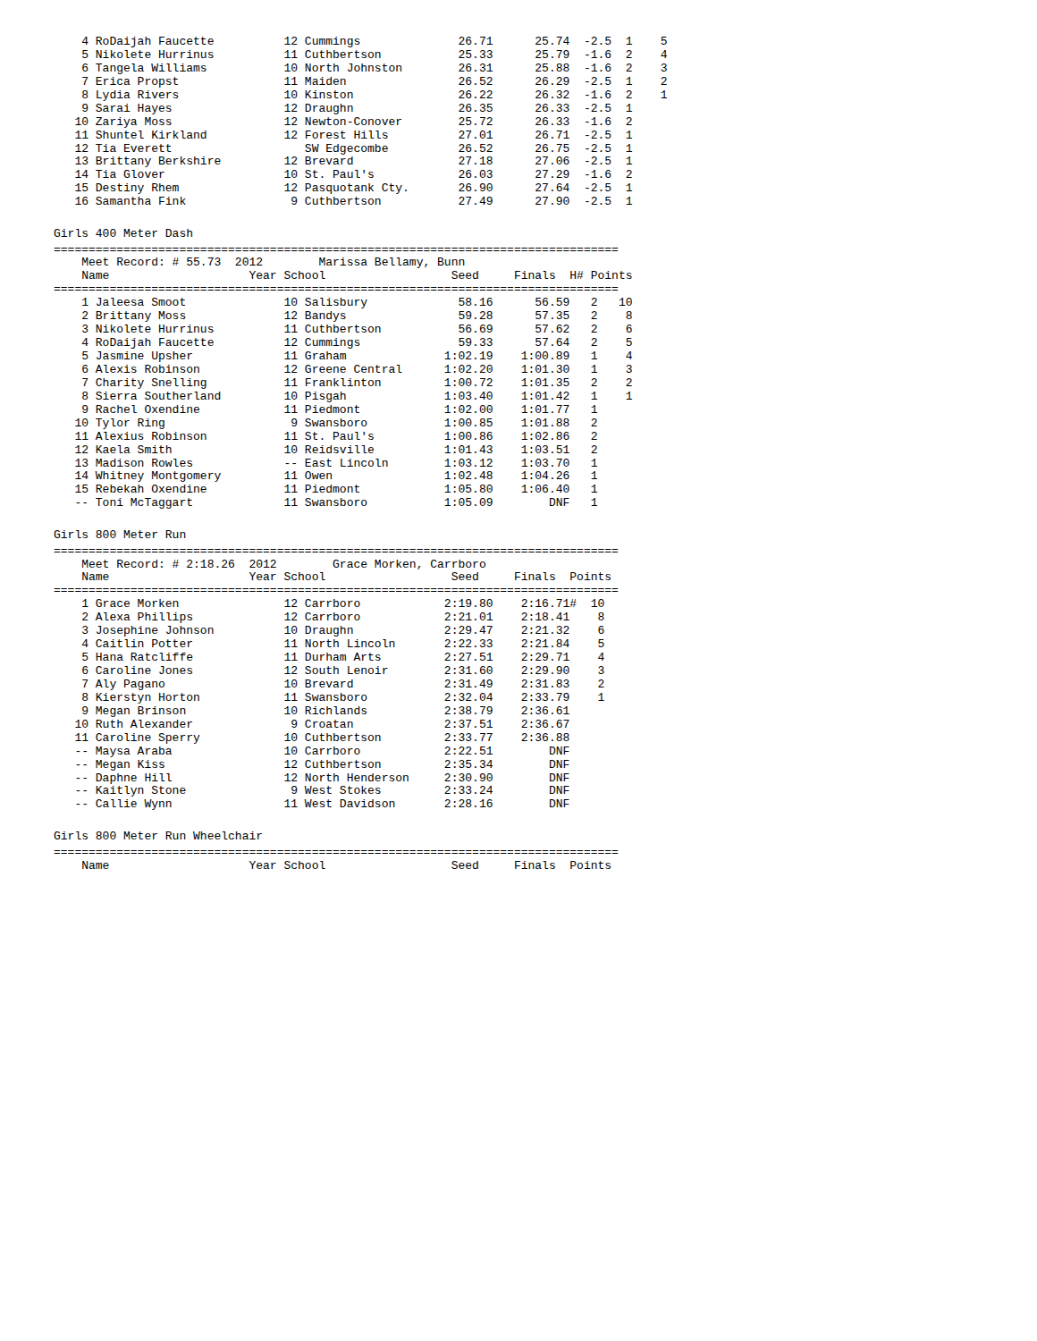4 RoDaijah Faucette          12 Cummings              26.71      25.74  -2.5  1    5
    5 Nikolete Hurrinus          11 Cuthbertson           25.33      25.79  -1.6  2    4
    6 Tangela Williams           10 North Johnston        26.31      25.88  -1.6  2    3
    7 Erica Propst               11 Maiden                26.52      26.29  -2.5  1    2
    8 Lydia Rivers               10 Kinston               26.22      26.32  -1.6  2    1
    9 Sarai Hayes                12 Draughn               26.35      26.33  -2.5  1
   10 Zariya Moss                12 Newton-Conover        25.72      26.33  -1.6  2
   11 Shuntel Kirkland           12 Forest Hills          27.01      26.71  -2.5  1
   12 Tia Everett                   SW Edgecombe          26.52      26.75  -2.5  1
   13 Brittany Berkshire         12 Brevard               27.18      27.06  -2.5  1
   14 Tia Glover                 10 St. Paul's            26.03      27.29  -1.6  2
   15 Destiny Rhem               12 Pasquotank Cty.       26.90      27.64  -2.5  1
   16 Samantha Fink               9 Cuthbertson           27.49      27.90  -2.5  1
Girls 400 Meter Dash
=================================================================================
    Meet Record: # 55.73  2012        Marissa Bellamy, Bunn
    Name                    Year School                  Seed     Finals  H# Points
=================================================================================
    1 Jaleesa Smoot              10 Salisbury             58.16      56.59   2   10
    2 Brittany Moss              12 Bandys                59.28      57.35   2    8
    3 Nikolete Hurrinus          11 Cuthbertson           56.69      57.62   2    6
    4 RoDaijah Faucette          12 Cummings              59.33      57.64   2    5
    5 Jasmine Upsher             11 Graham              1:02.19    1:00.89   1    4
    6 Alexis Robinson            12 Greene Central      1:02.20    1:01.30   1    3
    7 Charity Snelling           11 Franklinton         1:00.72    1:01.35   2    2
    8 Sierra Southerland         10 Pisgah              1:03.40    1:01.42   1    1
    9 Rachel Oxendine            11 Piedmont            1:02.00    1:01.77   1
   10 Tylor Ring                  9 Swansboro           1:00.85    1:01.88   2
   11 Alexius Robinson           11 St. Paul's          1:00.86    1:02.86   2
   12 Kaela Smith                10 Reidsville          1:01.43    1:03.51   2
   13 Madison Rowles             -- East Lincoln        1:03.12    1:03.70   1
   14 Whitney Montgomery         11 Owen                1:02.48    1:04.26   1
   15 Rebekah Oxendine           11 Piedmont            1:05.80    1:06.40   1
   -- Toni McTaggart             11 Swansboro           1:05.09        DNF   1
Girls 800 Meter Run
=================================================================================
    Meet Record: # 2:18.26  2012        Grace Morken, Carrboro
    Name                    Year School                  Seed     Finals  Points
=================================================================================
    1 Grace Morken               12 Carrboro            2:19.80    2:16.71#  10
    2 Alexa Phillips             12 Carrboro            2:21.01    2:18.41    8
    3 Josephine Johnson          10 Draughn             2:29.47    2:21.32    6
    4 Caitlin Potter             11 North Lincoln       2:22.33    2:21.84    5
    5 Hana Ratcliffe             11 Durham Arts         2:27.51    2:29.71    4
    6 Caroline Jones             12 South Lenoir        2:31.60    2:29.90    3
    7 Aly Pagano                 10 Brevard             2:31.49    2:31.83    2
    8 Kierstyn Horton            11 Swansboro           2:32.04    2:33.79    1
    9 Megan Brinson              10 Richlands           2:38.79    2:36.61
   10 Ruth Alexander              9 Croatan             2:37.51    2:36.67
   11 Caroline Sperry            10 Cuthbertson         2:33.77    2:36.88
   -- Maysa Araba                10 Carrboro            2:22.51        DNF
   -- Megan Kiss                 12 Cuthbertson         2:35.34        DNF
   -- Daphne Hill                12 North Henderson     2:30.90        DNF
   -- Kaitlyn Stone               9 West Stokes         2:33.24        DNF
   -- Callie Wynn                11 West Davidson       2:28.16        DNF
Girls 800 Meter Run Wheelchair
=================================================================================
    Name                    Year School                  Seed     Finals  Points